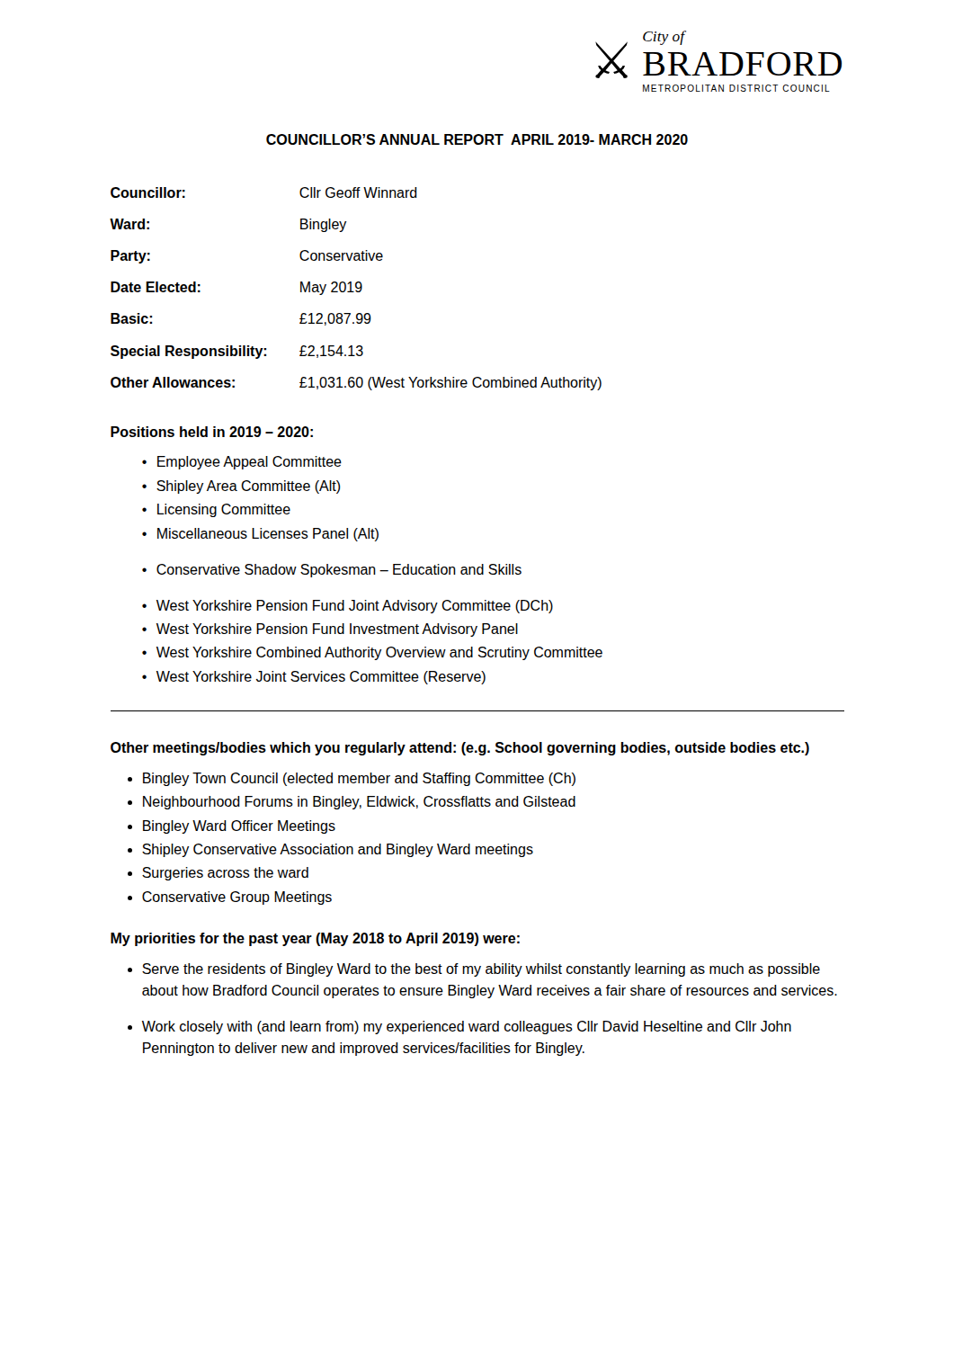⚔
City of BRADFORD METROPOLITAN DISTRICT COUNCIL
COUNCILLOR’S ANNUAL REPORT APRIL 2019- MARCH 2020
| Councillor: | Cllr Geoff Winnard |
| Ward: | Bingley |
| Party: | Conservative |
| Date Elected: | May 2019 |
| Basic: | £12,087.99 |
| Special Responsibility: | £2,154.13 |
| Other Allowances: | £1,031.60 (West Yorkshire Combined Authority) |
Positions held in 2019 – 2020:
Employee Appeal Committee
Shipley Area Committee (Alt)
Licensing Committee
Miscellaneous Licenses Panel (Alt)
Conservative Shadow Spokesman – Education and Skills
West Yorkshire Pension Fund Joint Advisory Committee (DCh)
West Yorkshire Pension Fund Investment Advisory Panel
West Yorkshire Combined Authority Overview and Scrutiny Committee
West Yorkshire Joint Services Committee (Reserve)
Other meetings/bodies which you regularly attend: (e.g. School governing bodies, outside bodies etc.)
Bingley Town Council (elected member and Staffing Committee (Ch)
Neighbourhood Forums in Bingley, Eldwick, Crossflatts and Gilstead
Bingley Ward Officer Meetings
Shipley Conservative Association and Bingley Ward meetings
Surgeries across the ward
Conservative Group Meetings
My priorities for the past year (May 2018 to April 2019) were:
Serve the residents of Bingley Ward to the best of my ability whilst constantly learning as much as possible about how Bradford Council operates to ensure Bingley Ward receives a fair share of resources and services.
Work closely with (and learn from) my experienced ward colleagues Cllr David Heseltine and Cllr John Pennington to deliver new and improved services/facilities for Bingley.